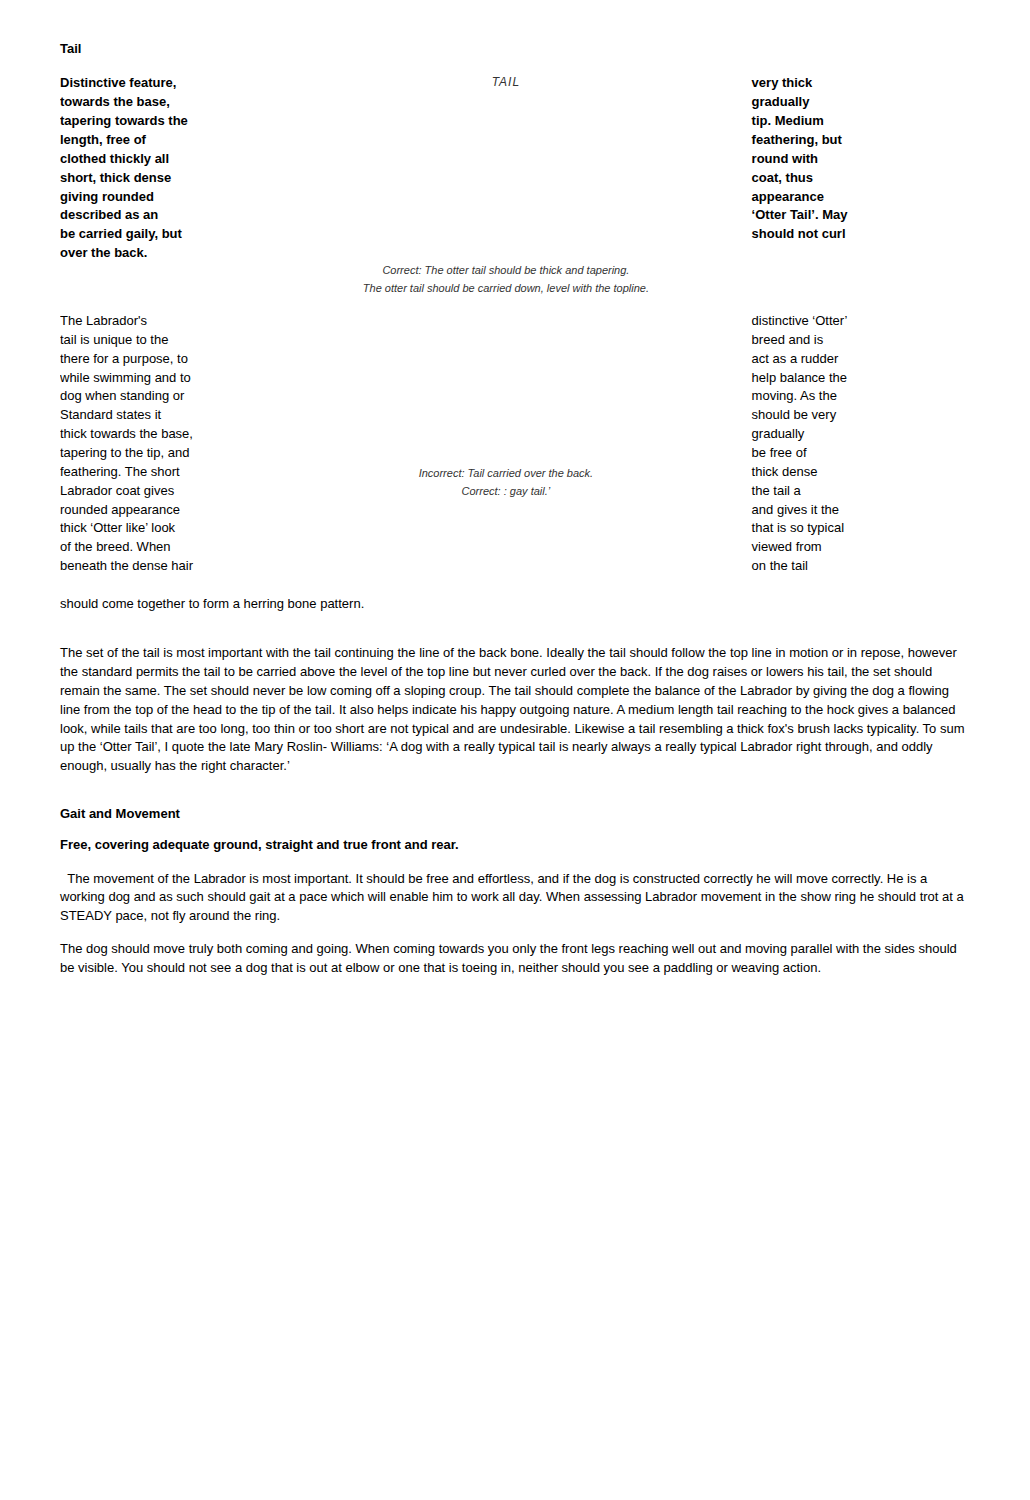Tail
Distinctive feature,
towards the base,
tapering towards the
length, free of
clothed thickly all
short, thick dense
giving rounded
described as an
be carried gaily, but
over the back.
very thick
gradually
tip. Medium
feathering, but
round with
coat, thus
appearance
‘Otter Tail’. May
should not curl
TAIL Correct: The otter tail should be thick and tapering. The otter tail should be carried down, level with the topline.
The Labrador's
tail is unique to the
there for a purpose, to
while swimming and to
dog when standing or
Standard states it
thick towards the base,
tapering to the tip, and
feathering. The short
Labrador coat gives
rounded appearance
thick ‘Otter like’ look
of the breed. When
beneath the dense hair
distinctive ‘Otter’
breed and is
act as a rudder
help balance the
moving. As the
should be very
gradually
be free of
thick dense
the tail a
and gives it the
that is so typical
viewed from
on the tail
Incorrect: Tail carried over the back. Correct: : gay tail.’
should come together to form a herring bone pattern.
The set of the tail is most important with the tail continuing the line of the back bone. Ideally the tail should follow the top line in motion or in repose, however the standard permits the tail to be carried above the level of the top line but never curled over the back. If the dog raises or lowers his tail, the set should remain the same. The set should never be low coming off a sloping croup. The tail should complete the balance of the Labrador by giving the dog a flowing line from the top of the head to the tip of the tail. It also helps indicate his happy outgoing nature. A medium length tail reaching to the hock gives a balanced look, while tails that are too long, too thin or too short are not typical and are undesirable. Likewise a tail resembling a thick fox's brush lacks typicality. To sum up the ‘Otter Tail’, I quote the late Mary Roslin- Williams: ‘A dog with a really typical tail is nearly always a really typical Labrador right through, and oddly enough, usually has the right character.’
Gait and Movement
Free, covering adequate ground, straight and true front and rear.
The movement of the Labrador is most important. It should be free and effortless, and if the dog is constructed correctly he will move correctly. He is a working dog and as such should gait at a pace which will enable him to work all day. When assessing Labrador movement in the show ring he should trot at a STEADY pace, not fly around the ring.
The dog should move truly both coming and going. When coming towards you only the front legs reaching well out and moving parallel with the sides should be visible. You should not see a dog that is out at elbow or one that is toeing in, neither should you see a paddling or weaving action.